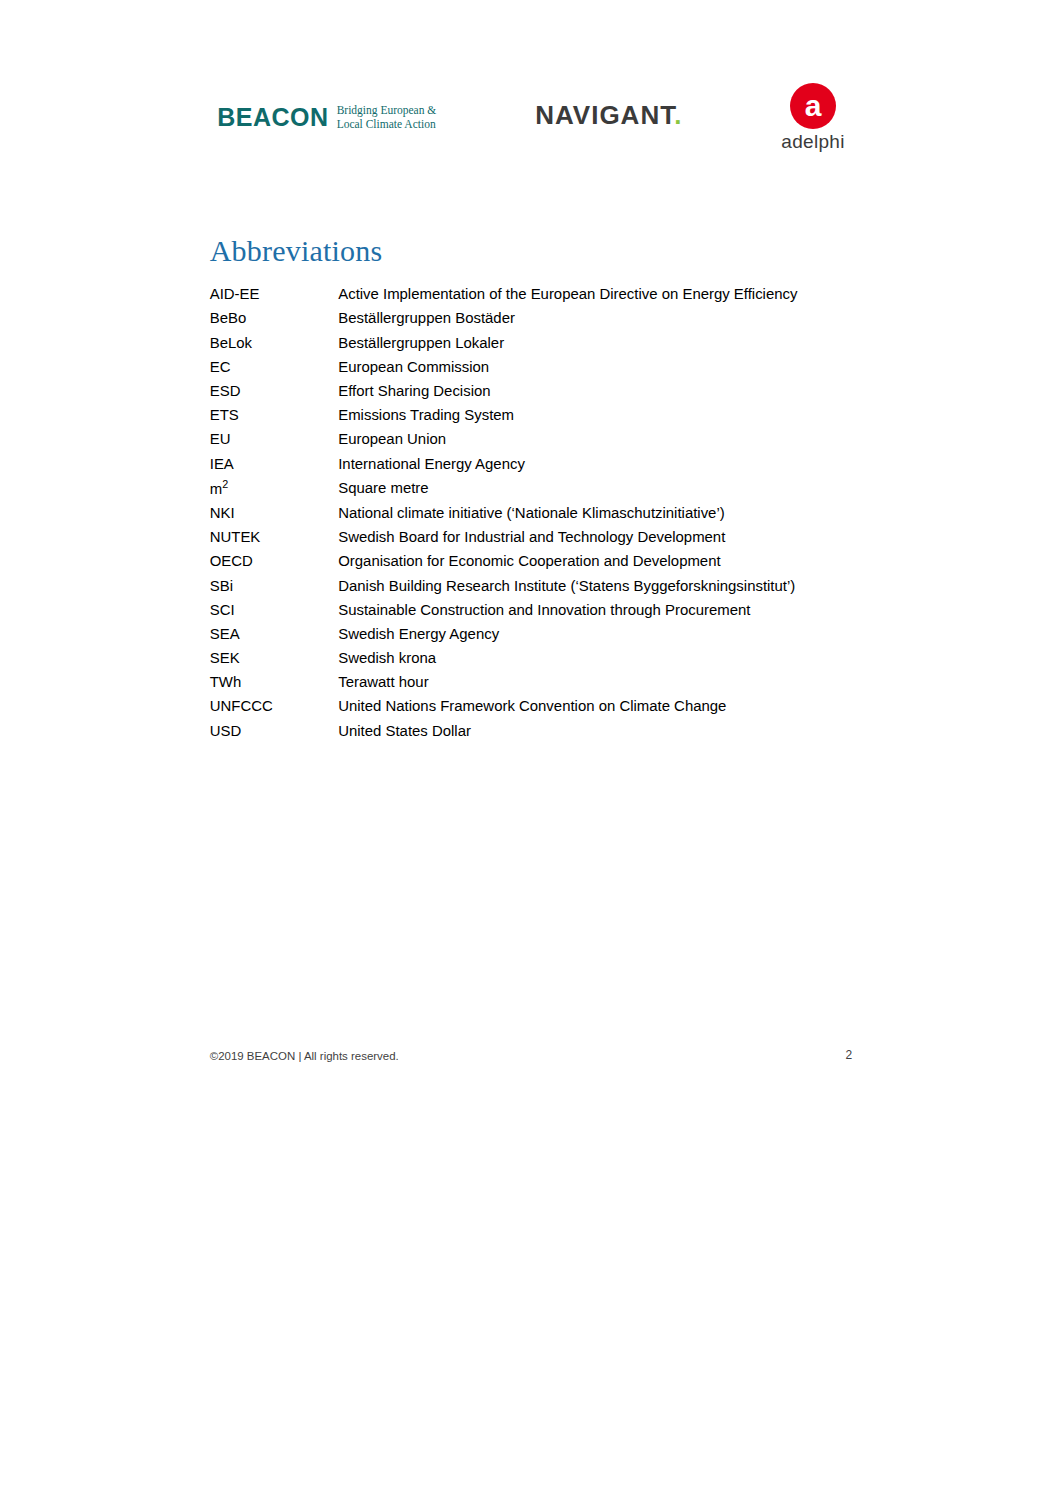BEACON Bridging European &
Local Climate Action
NAVIGANT.
a adelphi
Abbreviations
| AID-EE | Active Implementation of the European Directive on Energy Efficiency |
| BeBo | Beställergruppen Bostäder |
| BeLok | Beställergruppen Lokaler |
| EC | European Commission |
| ESD | Effort Sharing Decision |
| ETS | Emissions Trading System |
| EU | European Union |
| IEA | International Energy Agency |
| m 2 | Square metre |
| NKI | National climate initiative (‘Nationale Klimaschutzinitiative’) |
| NUTEK | Swedish Board for Industrial and Technology Development |
| OECD | Organisation for Economic Cooperation and Development |
| SBi | Danish Building Research Institute (‘Statens Byggeforskningsinstitut’) |
| SCI | Sustainable Construction and Innovation through Procurement |
| SEA | Swedish Energy Agency |
| SEK | Swedish krona |
| TWh | Terawatt hour |
| UNFCCC | United Nations Framework Convention on Climate Change |
| USD | United States Dollar |
©2019 BEACON | All rights reserved. 2